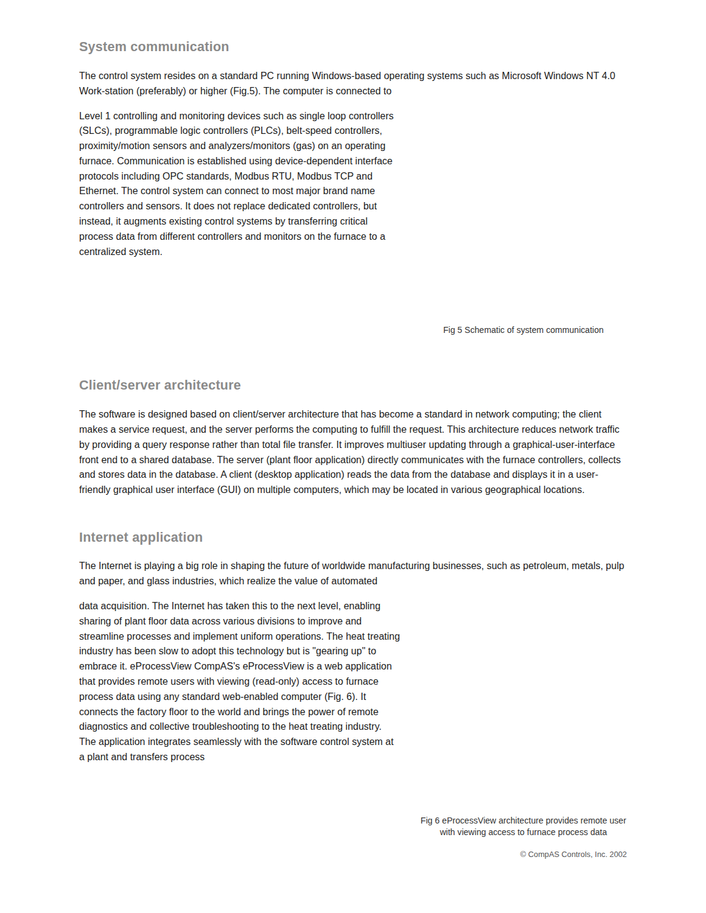System communication
The control system resides on a standard PC running Windows-based operating systems such as Microsoft Windows NT 4.0 Work-station (preferably) or higher (Fig.5). The computer is connected to
Fig 5 Schematic of system communication
Level 1 controlling and monitoring devices such as single loop controllers (SLCs), programmable logic controllers (PLCs), belt-speed controllers, proximity/motion sensors and analyzers/monitors (gas) on an operating furnace. Communication is established using device-dependent interface protocols including OPC standards, Modbus RTU, Modbus TCP and Ethernet. The control system can connect to most major brand name controllers and sensors. It does not replace dedicated controllers, but instead, it augments existing control systems by transferring critical process data from different controllers and monitors on the furnace to a centralized system.
Client/server architecture
The software is designed based on client/server architecture that has become a standard in network computing; the client makes a service request, and the server performs the computing to fulfill the request. This architecture reduces network traffic by providing a query response rather than total file transfer. It improves multiuser updating through a graphical-user-interface front end to a shared database. The server (plant floor application) directly communicates with the furnace controllers, collects and stores data in the database. A client (desktop application) reads the data from the database and displays it in a user-friendly graphical user interface (GUI) on multiple computers, which may be located in various geographical locations.
Internet application
The Internet is playing a big role in shaping the future of worldwide manufacturing businesses, such as petroleum, metals, pulp and paper, and glass industries, which realize the value of automated
Fig 6 eProcessView architecture provides remote user with viewing access to furnace process data
data acquisition. The Internet has taken this to the next level, enabling sharing of plant floor data across various divisions to improve and streamline processes and implement uniform operations. The heat treating industry has been slow to adopt this technology but is "gearing up" to embrace it. eProcessView CompAS's eProcessView is a web application that provides remote users with viewing (read-only) access to furnace process data using any standard web-enabled computer (Fig. 6). It connects the factory floor to the world and brings the power of remote diagnostics and collective troubleshooting to the heat treating industry. The application integrates seamlessly with the software control system at a plant and transfers process
© CompAS Controls, Inc. 2002